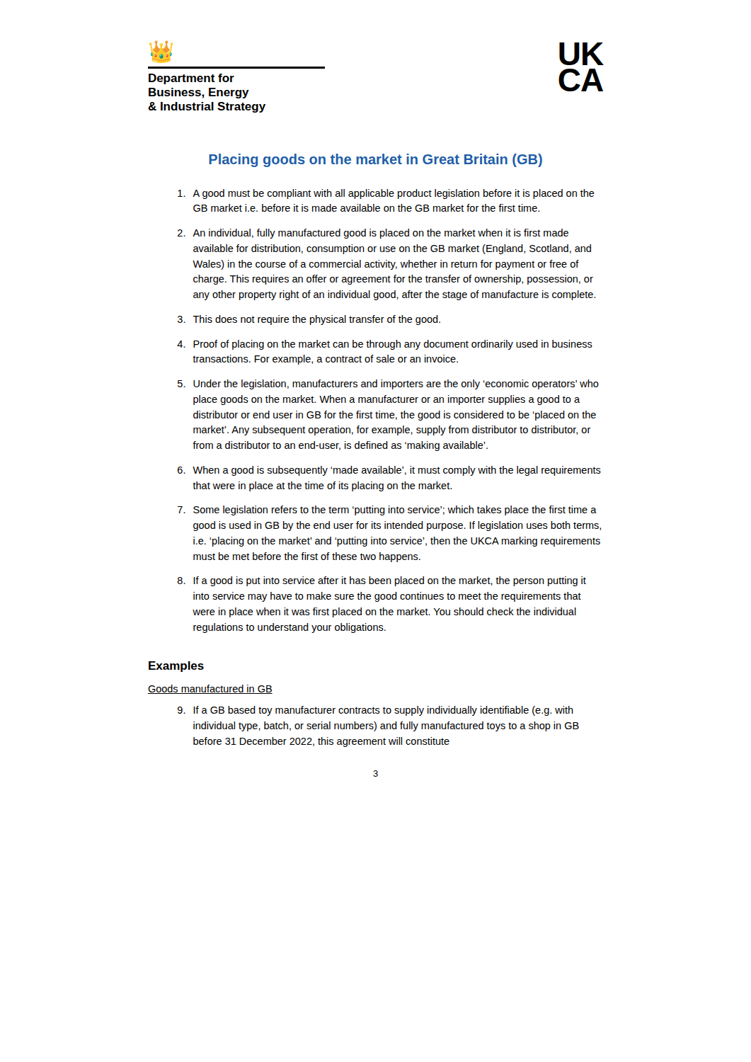👑
Department for
Business, Energy
& Industrial Strategy
UK
CA
Placing goods on the market in Great Britain (GB)
A good must be compliant with all applicable product legislation before it is placed on the GB market i.e. before it is made available on the GB market for the first time.
An individual, fully manufactured good is placed on the market when it is first made available for distribution, consumption or use on the GB market (England, Scotland, and Wales) in the course of a commercial activity, whether in return for payment or free of charge. This requires an offer or agreement for the transfer of ownership, possession, or any other property right of an individual good, after the stage of manufacture is complete.
This does not require the physical transfer of the good.
Proof of placing on the market can be through any document ordinarily used in business transactions. For example, a contract of sale or an invoice.
Under the legislation, manufacturers and importers are the only ‘economic operators’ who place goods on the market. When a manufacturer or an importer supplies a good to a distributor or end user in GB for the first time, the good is considered to be ‘placed on the market’. Any subsequent operation, for example, supply from distributor to distributor, or from a distributor to an end-user, is defined as ‘making available’.
When a good is subsequently ‘made available’, it must comply with the legal requirements that were in place at the time of its placing on the market.
Some legislation refers to the term ‘putting into service’; which takes place the first time a good is used in GB by the end user for its intended purpose. If legislation uses both terms, i.e. ‘placing on the market’ and ‘putting into service’, then the UKCA marking requirements must be met before the first of these two happens.
If a good is put into service after it has been placed on the market, the person putting it into service may have to make sure the good continues to meet the requirements that were in place when it was first placed on the market. You should check the individual regulations to understand your obligations.
Examples
Goods manufactured in GB
If a GB based toy manufacturer contracts to supply individually identifiable (e.g. with individual type, batch, or serial numbers) and fully manufactured toys to a shop in GB before 31 December 2022, this agreement will constitute
3